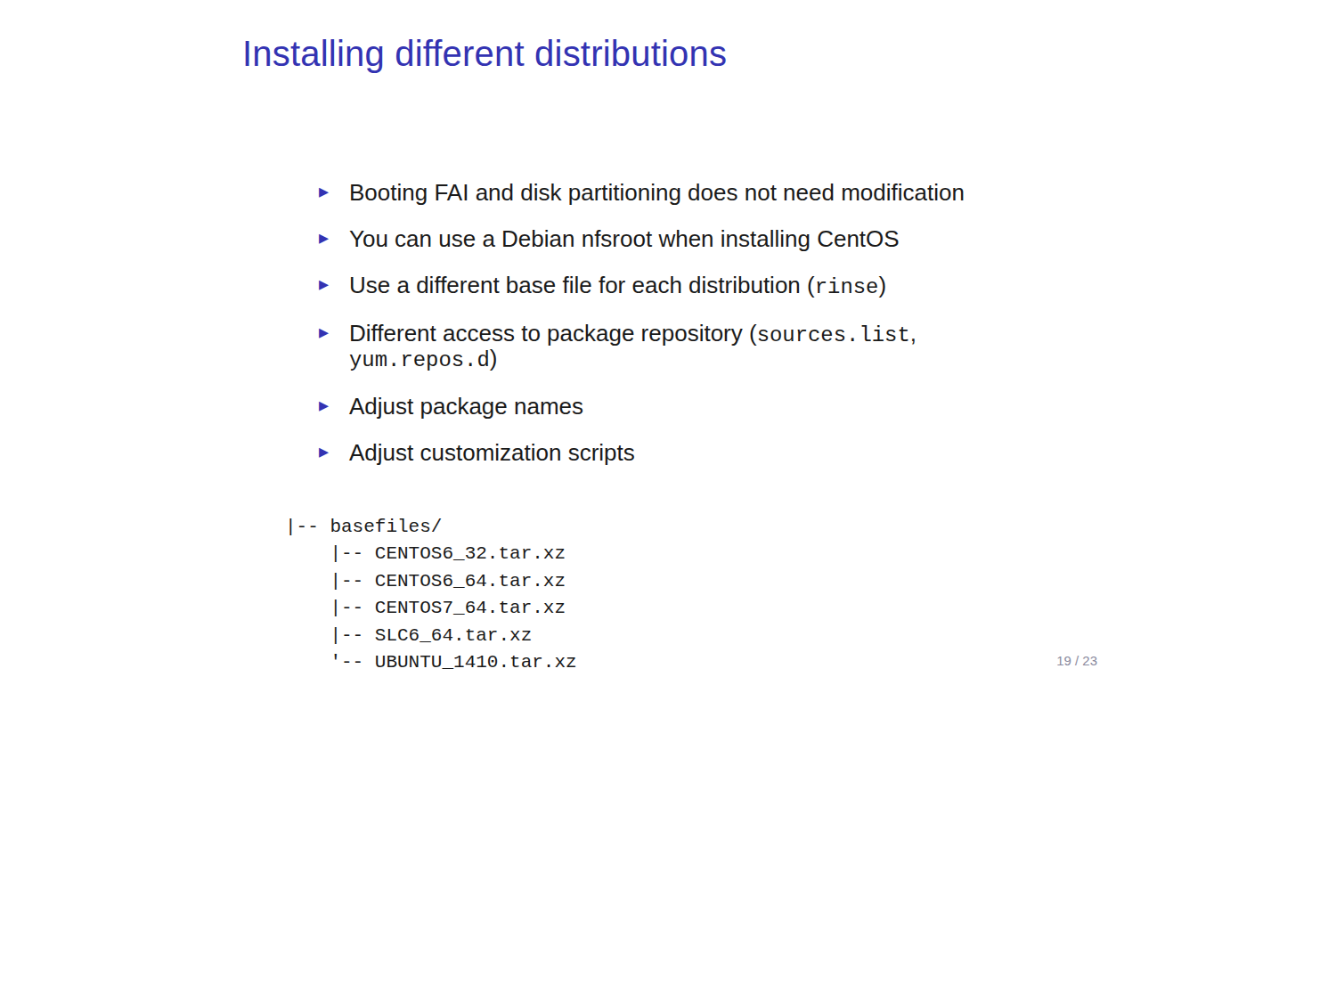Installing different distributions
Booting FAI and disk partitioning does not need modification
You can use a Debian nfsroot when installing CentOS
Use a different base file for each distribution (rinse)
Different access to package repository (sources.list,
yum.repos.d)
Adjust package names
Adjust customization scripts
|-- basefiles/
    |-- CENTOS6_32.tar.xz
    |-- CENTOS6_64.tar.xz
    |-- CENTOS7_64.tar.xz
    |-- SLC6_64.tar.xz
    '-- UBUNTU_1410.tar.xz
19 / 23